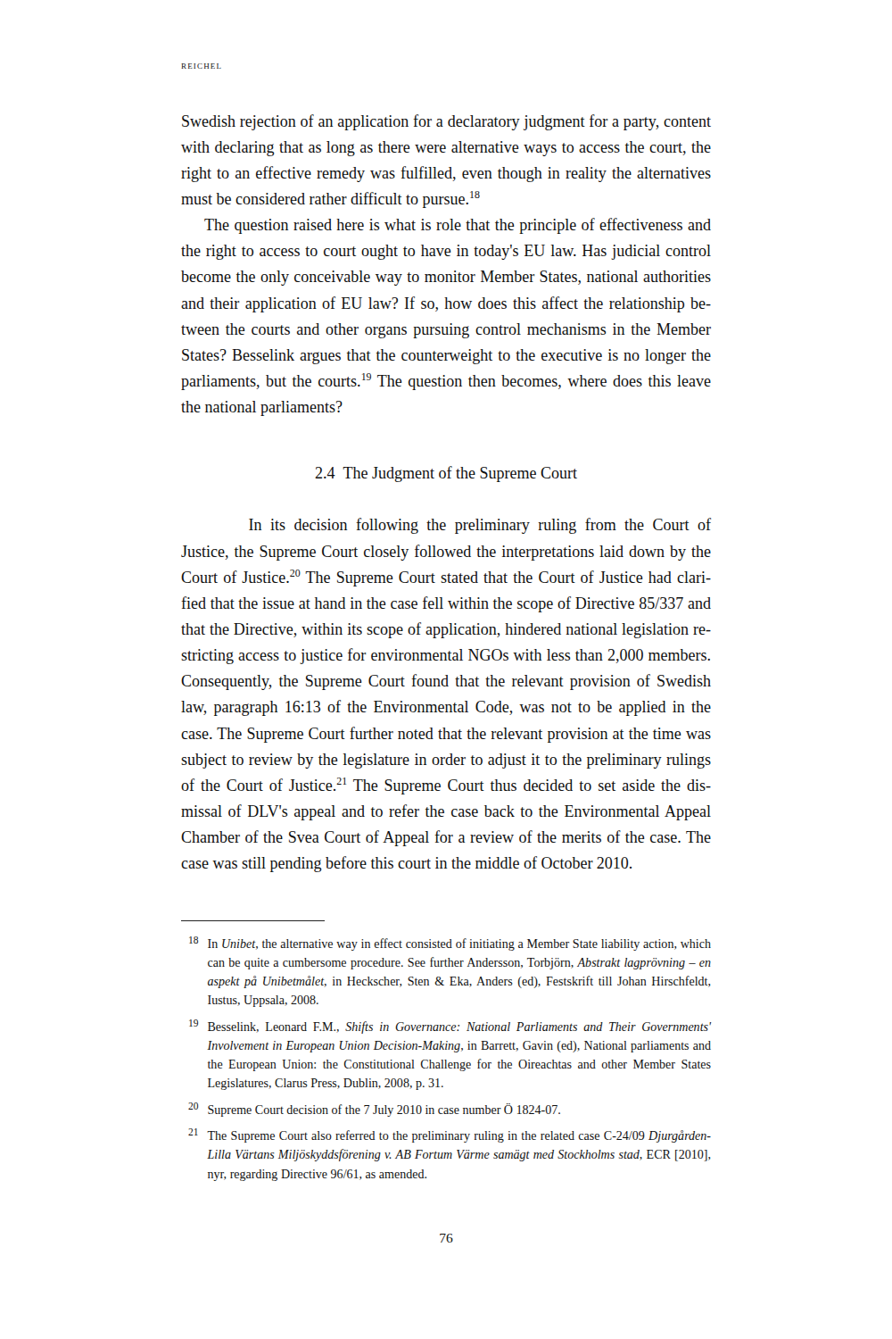Reichel
Swedish rejection of an application for a declaratory judgment for a party, content with declaring that as long as there were alternative ways to access the court, the right to an effective remedy was fulfilled, even though in reality the alternatives must be considered rather difficult to pursue.18
The question raised here is what is role that the principle of effectiveness and the right to access to court ought to have in today's EU law. Has judicial control become the only conceivable way to monitor Member States, national authorities and their application of EU law? If so, how does this affect the relationship between the courts and other organs pursuing control mechanisms in the Member States? Besselink argues that the counterweight to the executive is no longer the parliaments, but the courts.19 The question then becomes, where does this leave the national parliaments?
2.4 The Judgment of the Supreme Court
In its decision following the preliminary ruling from the Court of Justice, the Supreme Court closely followed the interpretations laid down by the Court of Justice.20 The Supreme Court stated that the Court of Justice had clarified that the issue at hand in the case fell within the scope of Directive 85/337 and that the Directive, within its scope of application, hindered national legislation restricting access to justice for environmental NGOs with less than 2,000 members. Consequently, the Supreme Court found that the relevant provision of Swedish law, paragraph 16:13 of the Environmental Code, was not to be applied in the case. The Supreme Court further noted that the relevant provision at the time was subject to review by the legislature in order to adjust it to the preliminary rulings of the Court of Justice.21 The Supreme Court thus decided to set aside the dismissal of DLV's appeal and to refer the case back to the Environmental Appeal Chamber of the Svea Court of Appeal for a review of the merits of the case. The case was still pending before this court in the middle of October 2010.
18 In Unibet, the alternative way in effect consisted of initiating a Member State liability action, which can be quite a cumbersome procedure. See further Andersson, Torbjörn, Abstrakt lagprövning – en aspekt på Unibetmålet, in Heckscher, Sten & Eka, Anders (ed), Festskrift till Johan Hirschfeldt, Iustus, Uppsala, 2008.
19 Besselink, Leonard F.M., Shifts in Governance: National Parliaments and Their Governments' Involvement in European Union Decision-Making, in Barrett, Gavin (ed), National parliaments and the European Union: the Constitutional Challenge for the Oireachtas and other Member States Legislatures, Clarus Press, Dublin, 2008, p. 31.
20 Supreme Court decision of the 7 July 2010 in case number Ö 1824-07.
21 The Supreme Court also referred to the preliminary ruling in the related case C-24/09 Djurgården-Lilla Värtans Miljöskyddsförening v. AB Fortum Värme samägt med Stockholms stad, ECR [2010], nyr, regarding Directive 96/61, as amended.
76